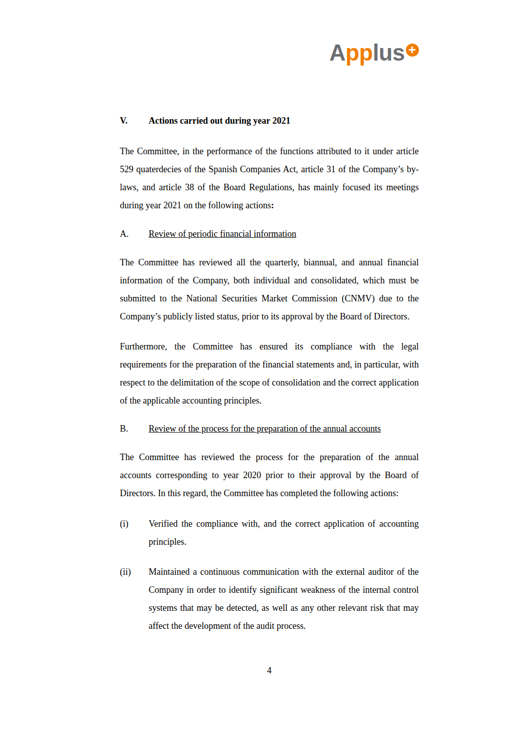Applus+
V. Actions carried out during year 2021
The Committee, in the performance of the functions attributed to it under article 529 quaterdecies of the Spanish Companies Act, article 31 of the Company’s by-laws, and article 38 of the Board Regulations, has mainly focused its meetings during year 2021 on the following actions:
A. Review of periodic financial information
The Committee has reviewed all the quarterly, biannual, and annual financial information of the Company, both individual and consolidated, which must be submitted to the National Securities Market Commission (CNMV) due to the Company’s publicly listed status, prior to its approval by the Board of Directors.
Furthermore, the Committee has ensured its compliance with the legal requirements for the preparation of the financial statements and, in particular, with respect to the delimitation of the scope of consolidation and the correct application of the applicable accounting principles.
B. Review of the process for the preparation of the annual accounts
The Committee has reviewed the process for the preparation of the annual accounts corresponding to year 2020 prior to their approval by the Board of Directors. In this regard, the Committee has completed the following actions:
(i) Verified the compliance with, and the correct application of accounting principles.
(ii) Maintained a continuous communication with the external auditor of the Company in order to identify significant weakness of the internal control systems that may be detected, as well as any other relevant risk that may affect the development of the audit process.
4